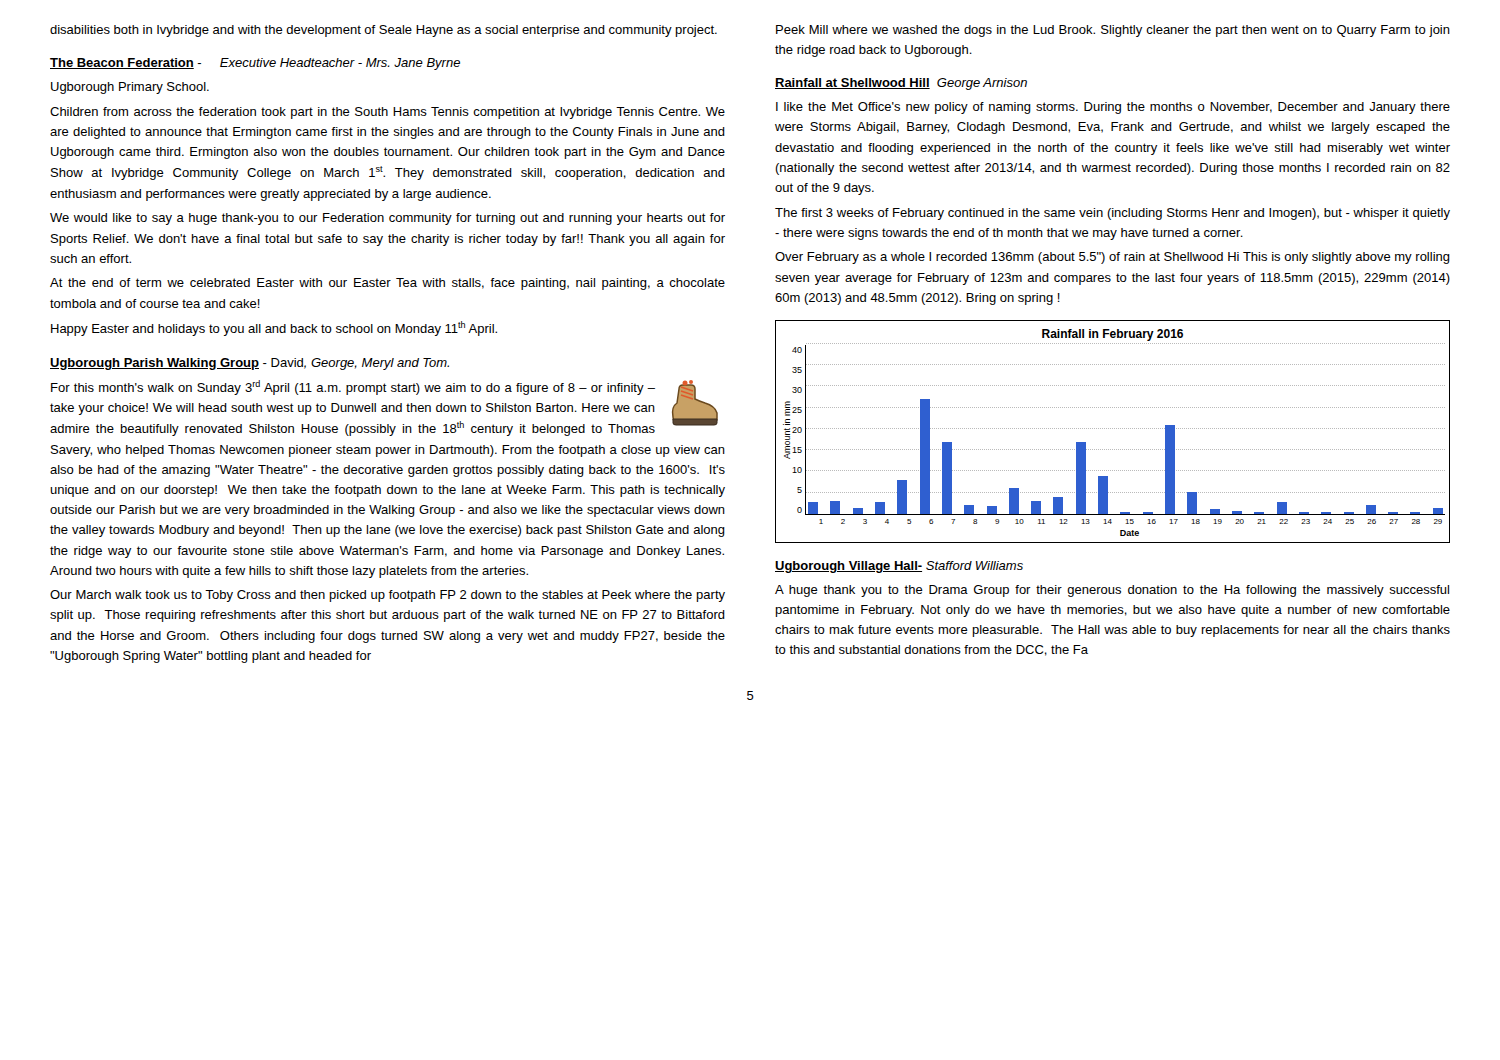disabilities both in Ivybridge and with the development of Seale Hayne as a social enterprise and community project.
The Beacon Federation - Executive Headteacher - Mrs. Jane Byrne
Ugborough Primary School.
Children from across the federation took part in the South Hams Tennis competition at Ivybridge Tennis Centre. We are delighted to announce that Ermington came first in the singles and are through to the County Finals in June and Ugborough came third. Ermington also won the doubles tournament. Our children took part in the Gym and Dance Show at Ivybridge Community College on March 1st. They demonstrated skill, cooperation, dedication and enthusiasm and performances were greatly appreciated by a large audience.
We would like to say a huge thank-you to our Federation community for turning out and running your hearts out for Sports Relief. We don't have a final total but safe to say the charity is richer today by far!! Thank you all again for such an effort.
At the end of term we celebrated Easter with our Easter Tea with stalls, face painting, nail painting, a chocolate tombola and of course tea and cake!
Happy Easter and holidays to you all and back to school on Monday 11th April.
Ugborough Parish Walking Group - David, George, Meryl and Tom.
For this month's walk on Sunday 3rd April (11 a.m. prompt start) we aim to do a figure of 8 – or infinity – take your choice! We will head south west up to Dunwell and then down to Shilston Barton. Here we can admire the beautifully renovated Shilston House (possibly in the 18th century it belonged to Thomas Savery, who helped Thomas Newcomen pioneer steam power in Dartmouth). From the footpath a close up view can also be had of the amazing "Water Theatre" - the decorative garden grottos possibly dating back to the 1600's. It's unique and on our doorstep! We then take the footpath down to the lane at Weeke Farm. This path is technically outside our Parish but we are very broadminded in the Walking Group - and also we like the spectacular views down the valley towards Modbury and beyond! Then up the lane (we love the exercise) back past Shilston Gate and along the ridge way to our favourite stone stile above Waterman's Farm, and home via Parsonage and Donkey Lanes. Around two hours with quite a few hills to shift those lazy platelets from the arteries.
Our March walk took us to Toby Cross and then picked up footpath FP 2 down to the stables at Peek where the party split up. Those requiring refreshments after this short but arduous part of the walk turned NE on FP 27 to Bittaford and the Horse and Groom. Others including four dogs turned SW along a very wet and muddy FP27, beside the "Ugborough Spring Water" bottling plant and headed for
Peek Mill where we washed the dogs in the Lud Brook. Slightly cleaner the part then went on to Quarry Farm to join the ridge road back to Ugborough.
Rainfall at Shellwood Hill George Arnison
I like the Met Office's new policy of naming storms. During the months o November, December and January there were Storms Abigail, Barney, Clodagh Desmond, Eva, Frank and Gertrude, and whilst we largely escaped the devastatio and flooding experienced in the north of the country it feels like we've still had miserably wet winter (nationally the second wettest after 2013/14, and th warmest recorded). During those months I recorded rain on 82 out of the 9 days.
The first 3 weeks of February continued in the same vein (including Storms Henr and Imogen), but - whisper it quietly - there were signs towards the end of th month that we may have turned a corner.
Over February as a whole I recorded 136mm (about 5.5") of rain at Shellwood Hi This is only slightly above my rolling seven year average for February of 123m and compares to the last four years of 118.5mm (2015), 229mm (2014) 60m (2013) and 48.5mm (2012). Bring on spring !
Rainfall in February 2016
Amount in mm
40 35 30 25 20 15 10 5 0
1234567891011121314151617181920212223242526272829
Date
Ugborough Village Hall- Stafford Williams
A huge thank you to the Drama Group for their generous donation to the Ha following the massively successful pantomime in February. Not only do we have th memories, but we also have quite a number of new comfortable chairs to mak future events more pleasurable. The Hall was able to buy replacements for near all the chairs thanks to this and substantial donations from the DCC, the Fa
5